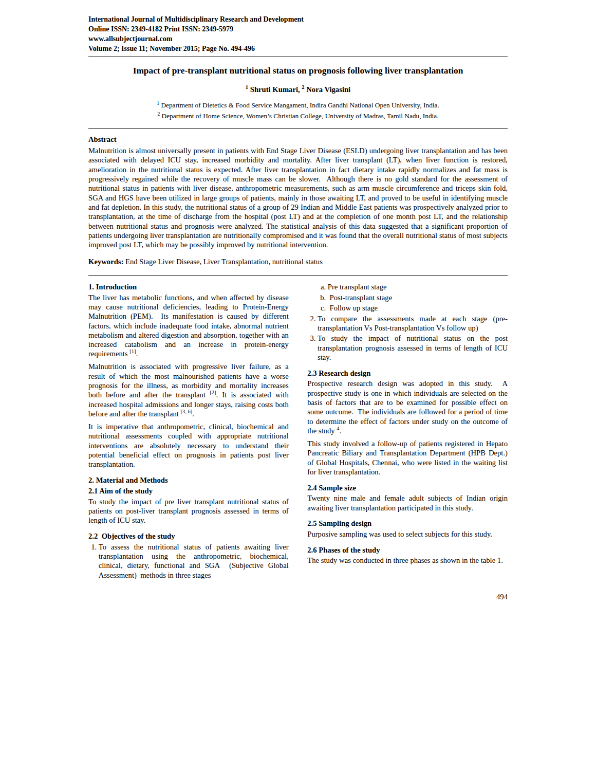International Journal of Multidisciplinary Research and Development
Online ISSN: 2349-4182 Print ISSN: 2349-5979
www.allsubjectjournal.com
Volume 2; Issue 11; November 2015; Page No. 494-496
Impact of pre-transplant nutritional status on prognosis following liver transplantation
1 Shruti Kumari, 2 Nora Vigasini
1 Department of Dietetics & Food Service Mangament, Indira Gandhi National Open University, India.
2 Department of Home Science, Women’s Christian College, University of Madras, Tamil Nadu, India.
Abstract
Malnutrition is almost universally present in patients with End Stage Liver Disease (ESLD) undergoing liver transplantation and has been associated with delayed ICU stay, increased morbidity and mortality. After liver transplant (LT), when liver function is restored, amelioration in the nutritional status is expected. After liver transplantation in fact dietary intake rapidly normalizes and fat mass is progressively regained while the recovery of muscle mass can be slower. Although there is no gold standard for the assessment of nutritional status in patients with liver disease, anthropometric measurements, such as arm muscle circumference and triceps skin fold, SGA and HGS have been utilized in large groups of patients, mainly in those awaiting LT, and proved to be useful in identifying muscle and fat depletion. In this study, the nutritional status of a group of 29 Indian and Middle East patients was prospectively analyzed prior to transplantation, at the time of discharge from the hospital (post LT) and at the completion of one month post LT, and the relationship between nutritional status and prognosis were analyzed. The statistical analysis of this data suggested that a significant proportion of patients undergoing liver transplantation are nutritionally compromised and it was found that the overall nutritional status of most subjects improved post LT, which may be possibly improved by nutritional intervention.
Keywords: End Stage Liver Disease, Liver Transplantation, nutritional status
1. Introduction
The liver has metabolic functions, and when affected by disease may cause nutritional deficiencies, leading to Protein-Energy Malnutrition (PEM). Its manifestation is caused by different factors, which include inadequate food intake, abnormal nutrient metabolism and altered digestion and absorption, together with an increased catabolism and an increase in protein-energy requirements [1].
Malnutrition is associated with progressive liver failure, as a result of which the most malnourished patients have a worse prognosis for the illness, as morbidity and mortality increases both before and after the transplant [2]. It is associated with increased hospital admissions and longer stays, raising costs both before and after the transplant [3, 6].
It is imperative that anthropometric, clinical, biochemical and nutritional assessments coupled with appropriate nutritional interventions are absolutely necessary to understand their potential beneficial effect on prognosis in patients post liver transplantation.
2. Material and Methods
2.1 Aim of the study
To study the impact of pre liver transplant nutritional status of patients on post-liver transplant prognosis assessed in terms of length of ICU stay.
2.2 Objectives of the study
To assess the nutritional status of patients awaiting liver transplantation using the anthropometric, biochemical, clinical, dietary, functional and SGA (Subjective Global Assessment) methods in three stages
Pre transplant stage
Post-transplant stage
Follow up stage
To compare the assessments made at each stage (pre-transplantation Vs Post-transplantation Vs follow up)
To study the impact of nutritional status on the post transplantation prognosis assessed in terms of length of ICU stay.
2.3 Research design
Prospective research design was adopted in this study. A prospective study is one in which individuals are selected on the basis of factors that are to be examined for possible effect on some outcome. The individuals are followed for a period of time to determine the effect of factors under study on the outcome of the study 4.
This study involved a follow-up of patients registered in Hepato Pancreatic Biliary and Transplantation Department (HPB Dept.) of Global Hospitals, Chennai, who were listed in the waiting list for liver transplantation.
2.4 Sample size
Twenty nine male and female adult subjects of Indian origin awaiting liver transplantation participated in this study.
2.5 Sampling design
Purposive sampling was used to select subjects for this study.
2.6 Phases of the study
The study was conducted in three phases as shown in the table 1.
494